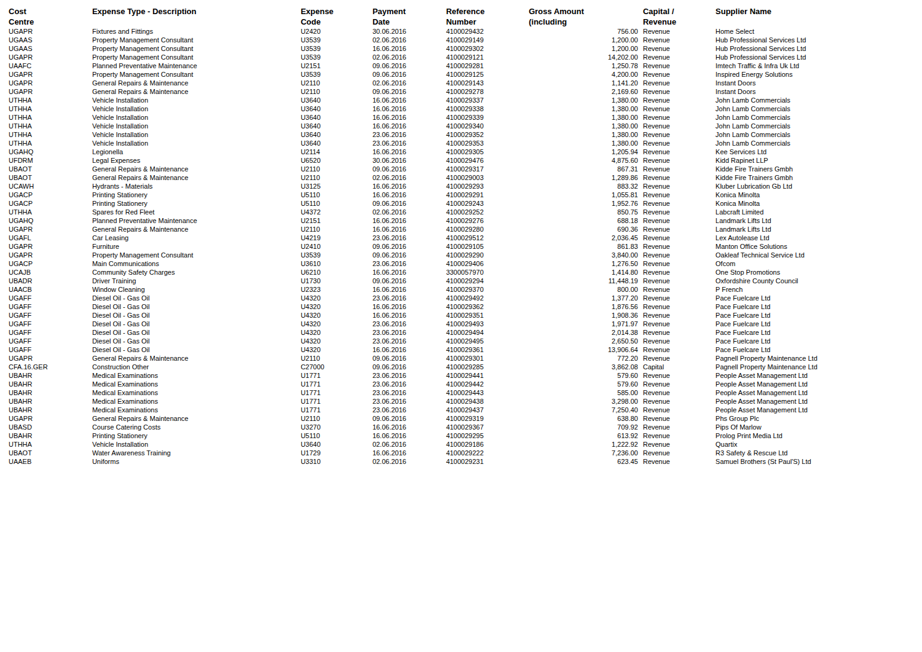| Cost | Expense Type - Description | Expense | Payment | Reference | Gross Amount | Capital / | Supplier Name |
| --- | --- | --- | --- | --- | --- | --- | --- |
| Centre | | Code | Date | Number | (including | Revenue | |
| UGAPR | Fixtures and Fittings | U2420 | 30.06.2016 | 4100029432 | 756.00 | Revenue | Home Select |
| UGAAS | Property Management Consultant | U3539 | 02.06.2016 | 4100029149 | 1,200.00 | Revenue | Hub Professional Services Ltd |
| UGAAS | Property Management Consultant | U3539 | 16.06.2016 | 4100029302 | 1,200.00 | Revenue | Hub Professional Services Ltd |
| UGAPR | Property Management Consultant | U3539 | 02.06.2016 | 4100029121 | 14,202.00 | Revenue | Hub Professional Services Ltd |
| UAAFC | Planned Preventative Maintenance | U2151 | 09.06.2016 | 4100029281 | 1,250.78 | Revenue | Imtech Traffic & Infra Uk Ltd |
| UGAPR | Property Management Consultant | U3539 | 09.06.2016 | 4100029125 | 4,200.00 | Revenue | Inspired Energy Solutions |
| UGAPR | General Repairs & Maintenance | U2110 | 02.06.2016 | 4100029143 | 1,141.20 | Revenue | Instant Doors |
| UGAPR | General Repairs & Maintenance | U2110 | 09.06.2016 | 4100029278 | 2,169.60 | Revenue | Instant Doors |
| UTHHA | Vehicle Installation | U3640 | 16.06.2016 | 4100029337 | 1,380.00 | Revenue | John Lamb Commercials |
| UTHHA | Vehicle Installation | U3640 | 16.06.2016 | 4100029338 | 1,380.00 | Revenue | John Lamb Commercials |
| UTHHA | Vehicle Installation | U3640 | 16.06.2016 | 4100029339 | 1,380.00 | Revenue | John Lamb Commercials |
| UTHHA | Vehicle Installation | U3640 | 16.06.2016 | 4100029340 | 1,380.00 | Revenue | John Lamb Commercials |
| UTHHA | Vehicle Installation | U3640 | 23.06.2016 | 4100029352 | 1,380.00 | Revenue | John Lamb Commercials |
| UTHHA | Vehicle Installation | U3640 | 23.06.2016 | 4100029353 | 1,380.00 | Revenue | John Lamb Commercials |
| UGAHQ | Legionella | U2114 | 16.06.2016 | 4100029305 | 1,205.94 | Revenue | Kee Services Ltd |
| UFDRM | Legal Expenses | U6520 | 30.06.2016 | 4100029476 | 4,875.60 | Revenue | Kidd Rapinet LLP |
| UBAOT | General Repairs & Maintenance | U2110 | 09.06.2016 | 4100029317 | 867.31 | Revenue | Kidde Fire Trainers Gmbh |
| UBAOT | General Repairs & Maintenance | U2110 | 02.06.2016 | 4100029003 | 1,289.86 | Revenue | Kidde Fire Trainers Gmbh |
| UCAWH | Hydrants - Materials | U3125 | 16.06.2016 | 4100029293 | 883.32 | Revenue | Kluber Lubrication Gb Ltd |
| UGACP | Printing Stationery | U5110 | 16.06.2016 | 4100029291 | 1,055.81 | Revenue | Konica Minolta |
| UGACP | Printing Stationery | U5110 | 09.06.2016 | 4100029243 | 1,952.76 | Revenue | Konica Minolta |
| UTHHA | Spares for Red Fleet | U4372 | 02.06.2016 | 4100029252 | 850.75 | Revenue | Labcraft Limited |
| UGAHQ | Planned Preventative Maintenance | U2151 | 16.06.2016 | 4100029276 | 688.18 | Revenue | Landmark Lifts Ltd |
| UGAPR | General Repairs & Maintenance | U2110 | 16.06.2016 | 4100029280 | 690.36 | Revenue | Landmark Lifts Ltd |
| UGAFL | Car Leasing | U4219 | 23.06.2016 | 4100029512 | 2,036.45 | Revenue | Lex Autolease Ltd |
| UGAPR | Furniture | U2410 | 09.06.2016 | 4100029105 | 861.83 | Revenue | Manton Office Solutions |
| UGAPR | Property Management Consultant | U3539 | 09.06.2016 | 4100029290 | 3,840.00 | Revenue | Oakleaf Technical Service Ltd |
| UGACP | Main Communications | U3610 | 23.06.2016 | 4100029406 | 1,276.50 | Revenue | Ofcom |
| UCAJB | Community Safety Charges | U6210 | 16.06.2016 | 3300057970 | 1,414.80 | Revenue | One Stop Promotions |
| UBADR | Driver Training | U1730 | 09.06.2016 | 4100029294 | 11,448.19 | Revenue | Oxfordshire County Council |
| UAACB | Window Cleaning | U2323 | 16.06.2016 | 4100029370 | 800.00 | Revenue | P French |
| UGAFF | Diesel Oil - Gas Oil | U4320 | 23.06.2016 | 4100029492 | 1,377.20 | Revenue | Pace Fuelcare Ltd |
| UGAFF | Diesel Oil - Gas Oil | U4320 | 16.06.2016 | 4100029362 | 1,876.56 | Revenue | Pace Fuelcare Ltd |
| UGAFF | Diesel Oil - Gas Oil | U4320 | 16.06.2016 | 4100029351 | 1,908.36 | Revenue | Pace Fuelcare Ltd |
| UGAFF | Diesel Oil - Gas Oil | U4320 | 23.06.2016 | 4100029493 | 1,971.97 | Revenue | Pace Fuelcare Ltd |
| UGAFF | Diesel Oil - Gas Oil | U4320 | 23.06.2016 | 4100029494 | 2,014.38 | Revenue | Pace Fuelcare Ltd |
| UGAFF | Diesel Oil - Gas Oil | U4320 | 23.06.2016 | 4100029495 | 2,650.50 | Revenue | Pace Fuelcare Ltd |
| UGAFF | Diesel Oil - Gas Oil | U4320 | 16.06.2016 | 4100029361 | 13,906.64 | Revenue | Pace Fuelcare Ltd |
| UGAPR | General Repairs & Maintenance | U2110 | 09.06.2016 | 4100029301 | 772.20 | Revenue | Pagnell Property Maintenance Ltd |
| CFA.16.GER | Construction Other | C27000 | 09.06.2016 | 4100029285 | 3,862.08 | Capital | Pagnell Property Maintenance Ltd |
| UBAHR | Medical Examinations | U1771 | 23.06.2016 | 4100029441 | 579.60 | Revenue | People Asset Management Ltd |
| UBAHR | Medical Examinations | U1771 | 23.06.2016 | 4100029442 | 579.60 | Revenue | People Asset Management Ltd |
| UBAHR | Medical Examinations | U1771 | 23.06.2016 | 4100029443 | 585.00 | Revenue | People Asset Management Ltd |
| UBAHR | Medical Examinations | U1771 | 23.06.2016 | 4100029438 | 3,298.00 | Revenue | People Asset Management Ltd |
| UBAHR | Medical Examinations | U1771 | 23.06.2016 | 4100029437 | 7,250.40 | Revenue | People Asset Management Ltd |
| UGAPR | General Repairs & Maintenance | U2110 | 09.06.2016 | 4100029319 | 638.80 | Revenue | Phs Group Plc |
| UBASD | Course Catering Costs | U3270 | 16.06.2016 | 4100029367 | 709.92 | Revenue | Pips Of Marlow |
| UBAHR | Printing Stationery | U5110 | 16.06.2016 | 4100029295 | 613.92 | Revenue | Prolog Print Media Ltd |
| UTHHA | Vehicle Installation | U3640 | 02.06.2016 | 4100029186 | 1,222.92 | Revenue | Quartix |
| UBAOT | Water Awareness Training | U1729 | 16.06.2016 | 4100029222 | 7,236.00 | Revenue | R3 Safety & Rescue Ltd |
| UAAEB | Uniforms | U3310 | 02.06.2016 | 4100029231 | 623.45 | Revenue | Samuel Brothers (St Paul'S) Ltd |